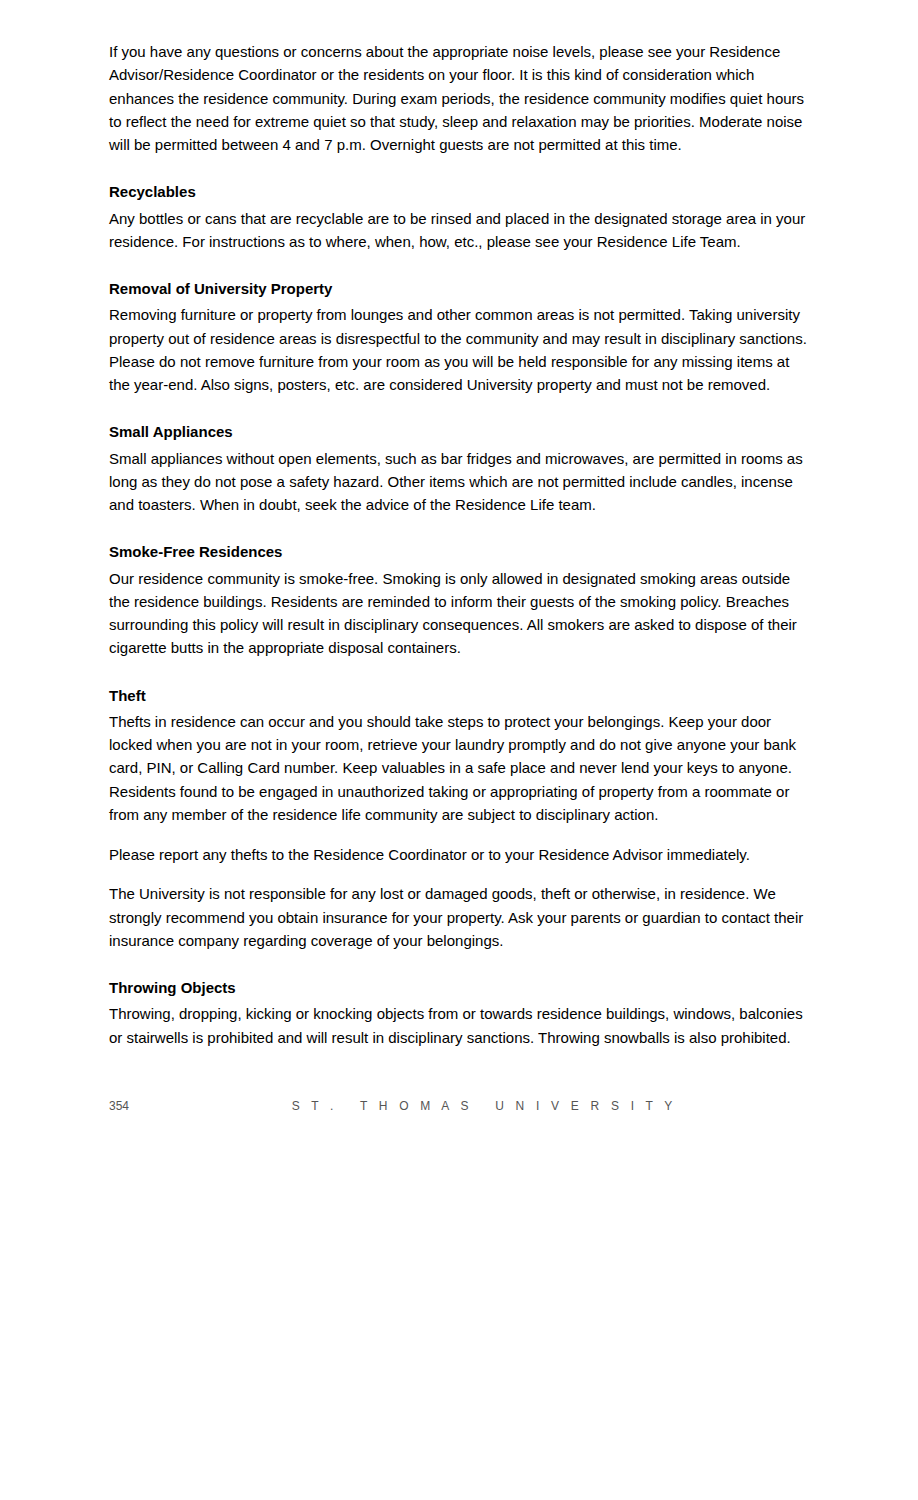If you have any questions or concerns about the appropriate noise levels, please see your Residence Advisor/Residence Coordinator or the residents on your floor. It is this kind of consideration which enhances the residence community. During exam periods, the residence community modifies quiet hours to reflect the need for extreme quiet so that study, sleep and relaxation may be priorities. Moderate noise will be permitted between 4 and 7 p.m. Overnight guests are not permitted at this time.
Recyclables
Any bottles or cans that are recyclable are to be rinsed and placed in the designated storage area in your residence. For instructions as to where, when, how, etc., please see your Residence Life Team.
Removal of University Property
Removing furniture or property from lounges and other common areas is not permitted. Taking university property out of residence areas is disrespectful to the community and may result in disciplinary sanctions. Please do not remove furniture from your room as you will be held responsible for any missing items at the year-end. Also signs, posters, etc. are considered University property and must not be removed.
Small Appliances
Small appliances without open elements, such as bar fridges and microwaves, are permitted in rooms as long as they do not pose a safety hazard. Other items which are not permitted include candles, incense and toasters. When in doubt, seek the advice of the Residence Life team.
Smoke-Free Residences
Our residence community is smoke-free. Smoking is only allowed in designated smoking areas outside the residence buildings. Residents are reminded to inform their guests of the smoking policy. Breaches surrounding this policy will result in disciplinary consequences. All smokers are asked to dispose of their cigarette butts in the appropriate disposal containers.
Theft
Thefts in residence can occur and you should take steps to protect your belongings. Keep your door locked when you are not in your room, retrieve your laundry promptly and do not give anyone your bank card, PIN, or Calling Card number. Keep valuables in a safe place and never lend your keys to anyone. Residents found to be engaged in unauthorized taking or appropriating of property from a roommate or from any member of the residence life community are subject to disciplinary action.
Please report any thefts to the Residence Coordinator or to your Residence Advisor immediately.
The University is not responsible for any lost or damaged goods, theft or otherwise, in residence. We strongly recommend you obtain insurance for your property. Ask your parents or guardian to contact their insurance company regarding coverage of your belongings.
Throwing Objects
Throwing, dropping, kicking or knocking objects from or towards residence buildings, windows, balconies or stairwells is prohibited and will result in disciplinary sanctions. Throwing snowballs is also prohibited.
354 S T . T H O M A S U N I V E R S I T Y